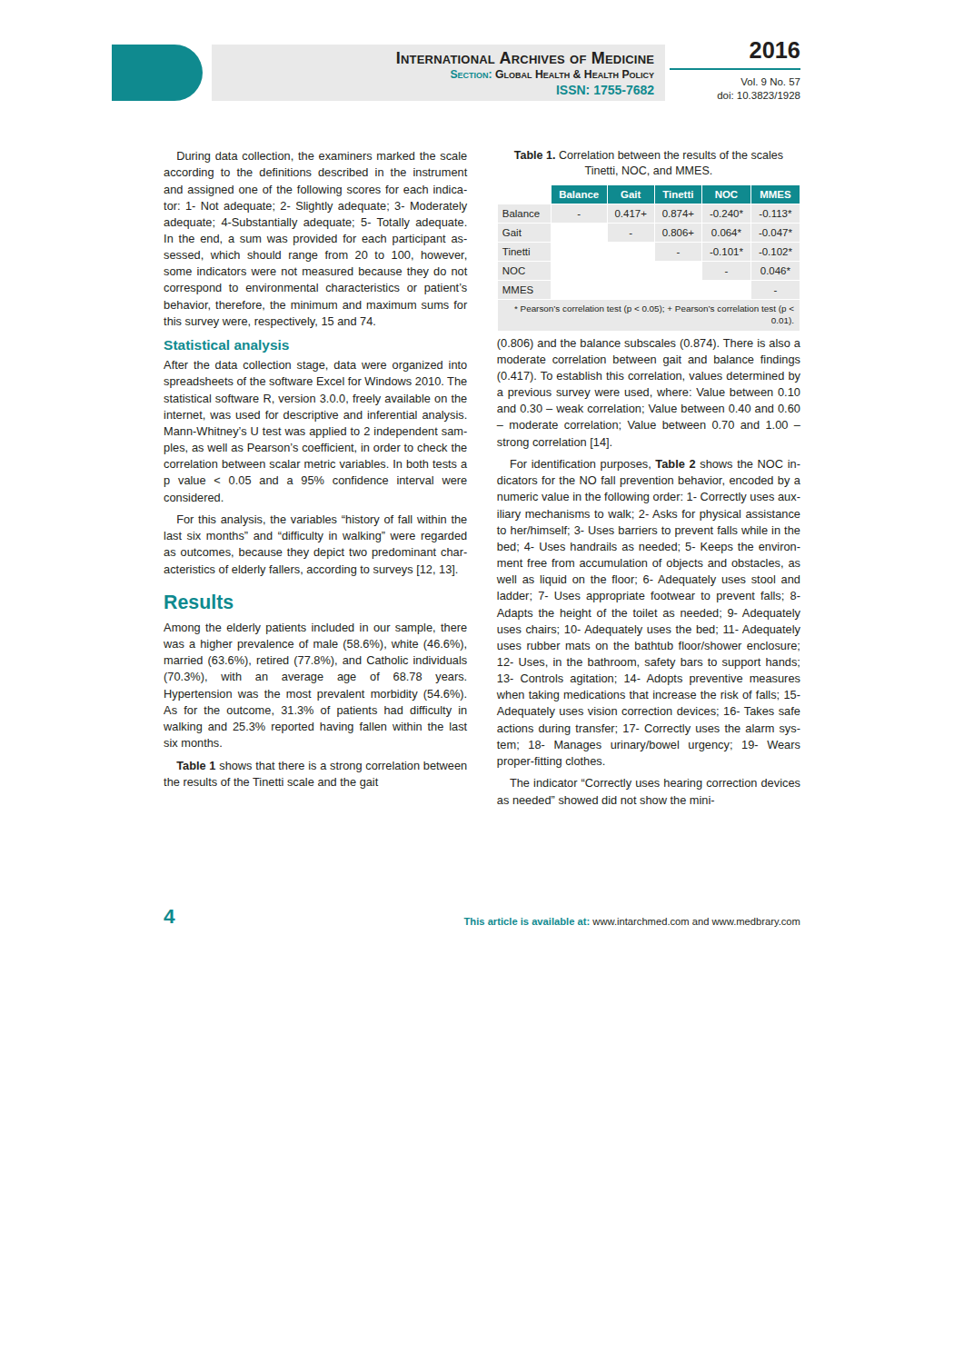International Archives of Medicine
Section: Global Health & Health Policy
ISSN: 1755-7682
2016
Vol. 9 No. 57
doi: 10.3823/1928
During data collection, the examiners marked the scale according to the definitions described in the instrument and assigned one of the following scores for each indicator: 1- Not adequate; 2- Slightly adequate; 3- Moderately adequate; 4-Substantially adequate; 5- Totally adequate. In the end, a sum was provided for each participant assessed, which should range from 20 to 100, however, some indicators were not measured because they do not correspond to environmental characteristics or patient’s behavior, therefore, the minimum and maximum sums for this survey were, respectively, 15 and 74.
Statistical analysis
After the data collection stage, data were organized into spreadsheets of the software Excel for Windows 2010. The statistical software R, version 3.0.0, freely available on the internet, was used for descriptive and inferential analysis. Mann-Whitney’s U test was applied to 2 independent samples, as well as Pearson’s coefficient, in order to check the correlation between scalar metric variables. In both tests a p value < 0.05 and a 95% confidence interval were considered.
For this analysis, the variables “history of fall within the last six months” and “difficulty in walking” were regarded as outcomes, because they depict two predominant characteristics of elderly fallers, according to surveys [12, 13].
Results
Among the elderly patients included in our sample, there was a higher prevalence of male (58.6%), white (46.6%), married (63.6%), retired (77.8%), and Catholic individuals (70.3%), with an average age of 68.78 years. Hypertension was the most prevalent morbidity (54.6%). As for the outcome, 31.3% of patients had difficulty in walking and 25.3% reported having fallen within the last six months.
Table 1 shows that there is a strong correlation between the results of the Tinetti scale and the gait
Table 1. Correlation between the results of the scales Tinetti, NOC, and MMES.
| | Balance | Gait | Tinetti | NOC | MMES |
| --- | --- | --- | --- | --- | --- |
| Balance | - | 0.417+ | 0.874+ | -0.240* | -0.113* |
| Gait | | - | 0.806+ | 0.064* | -0.047* |
| Tinetti | | | - | -0.101* | -0.102* |
| NOC | | | | - | 0.046* |
| MMES | | | | | - |
| * Pearson’s correlation test (p < 0.05); + Pearson’s correlation test (p < 0.01). |
(0.806) and the balance subscales (0.874). There is also a moderate correlation between gait and balance findings (0.417). To establish this correlation, values determined by a previous survey were used, where: Value between 0.10 and 0.30 – weak correlation; Value between 0.40 and 0.60 – moderate correlation; Value between 0.70 and 1.00 – strong correlation [14].
For identification purposes, Table 2 shows the NOC indicators for the NO fall prevention behavior, encoded by a numeric value in the following order: 1- Correctly uses auxiliary mechanisms to walk; 2- Asks for physical assistance to her/himself; 3- Uses barriers to prevent falls while in the bed; 4- Uses handrails as needed; 5- Keeps the environment free from accumulation of objects and obstacles, as well as liquid on the floor; 6- Adequately uses stool and ladder; 7- Uses appropriate footwear to prevent falls; 8- Adapts the height of the toilet as needed; 9- Adequately uses chairs; 10- Adequately uses the bed; 11- Adequately uses rubber mats on the bathtub floor/shower enclosure; 12- Uses, in the bathroom, safety bars to support hands; 13- Controls agitation; 14- Adopts preventive measures when taking medications that increase the risk of falls; 15- Adequately uses vision correction devices; 16- Takes safe actions during transfer; 17- Correctly uses the alarm system; 18- Manages urinary/bowel urgency; 19- Wears proper-fitting clothes.
The indicator “Correctly uses hearing correction devices as needed” showed did not show the mini-
4
This article is available at: www.intarchmed.com and www.medbrary.com